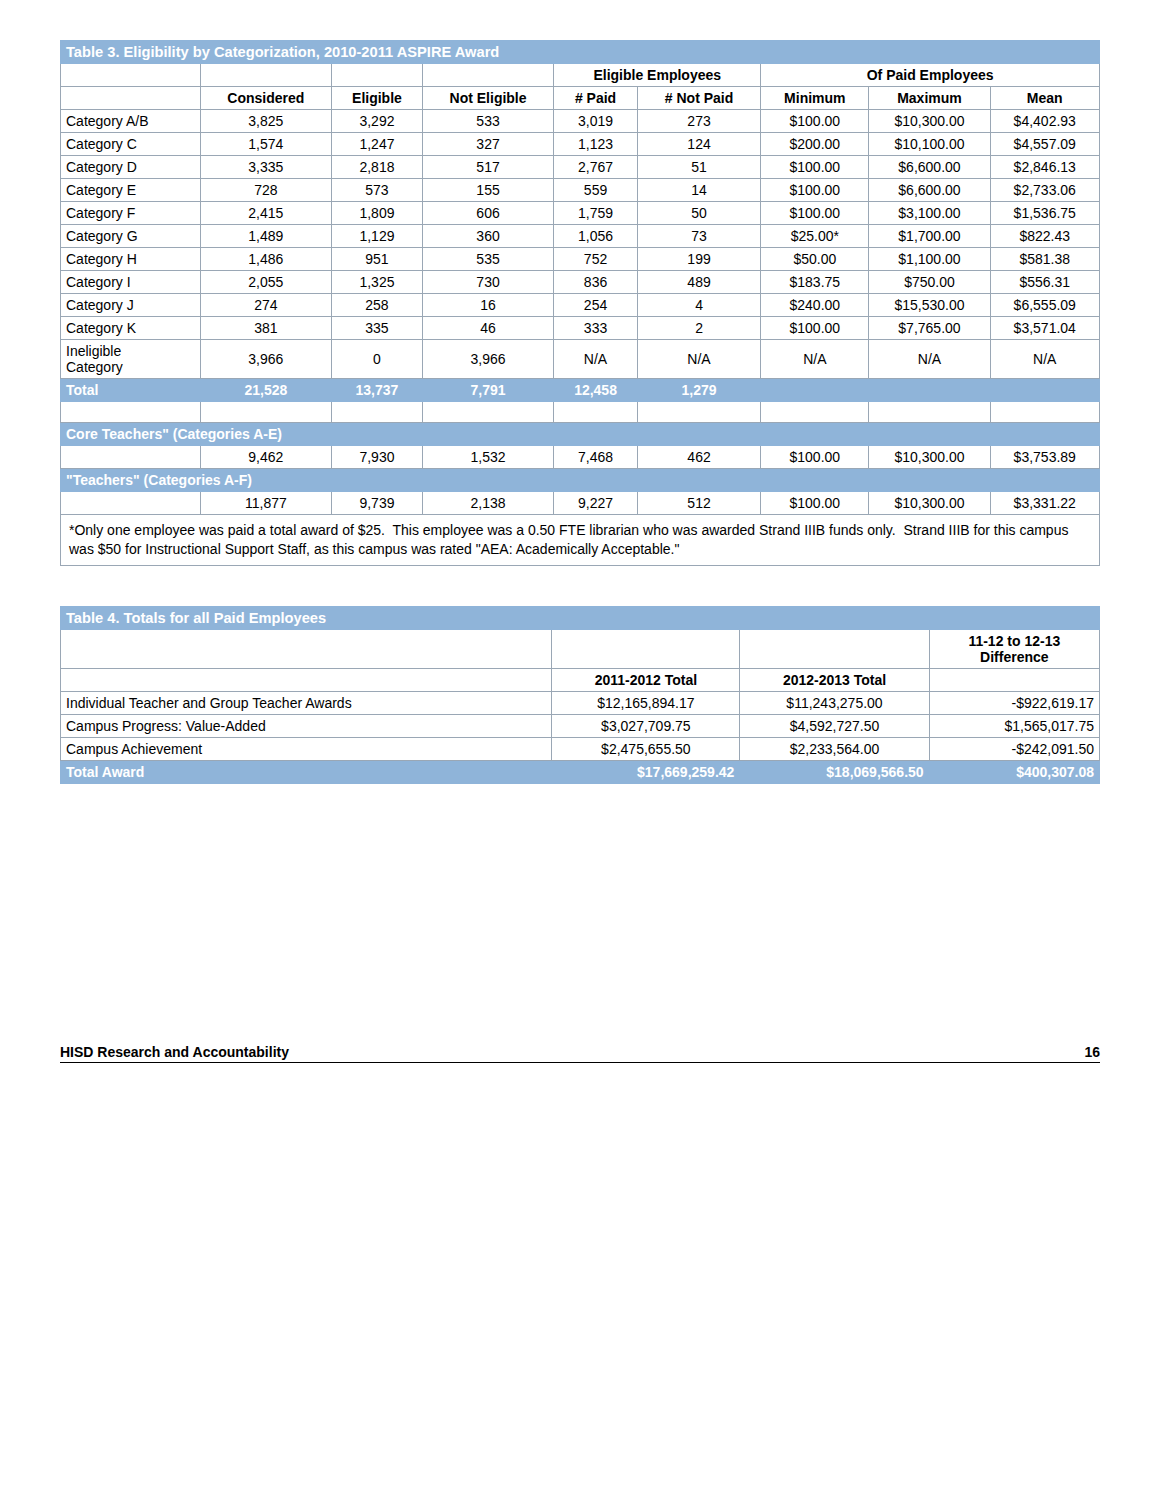| Table 3. Eligibility by Categorization, 2010-2011 ASPIRE Award |
| | | | | Eligible Employees | Of Paid Employees |
| | Considered | Eligible | Not Eligible | # Paid | # Not Paid | Minimum | Maximum | Mean |
| Category A/B | 3,825 | 3,292 | 533 | 3,019 | 273 | $100.00 | $10,300.00 | $4,402.93 |
| Category C | 1,574 | 1,247 | 327 | 1,123 | 124 | $200.00 | $10,100.00 | $4,557.09 |
| Category D | 3,335 | 2,818 | 517 | 2,767 | 51 | $100.00 | $6,600.00 | $2,846.13 |
| Category E | 728 | 573 | 155 | 559 | 14 | $100.00 | $6,600.00 | $2,733.06 |
| Category F | 2,415 | 1,809 | 606 | 1,759 | 50 | $100.00 | $3,100.00 | $1,536.75 |
| Category G | 1,489 | 1,129 | 360 | 1,056 | 73 | $25.00* | $1,700.00 | $822.43 |
| Category H | 1,486 | 951 | 535 | 752 | 199 | $50.00 | $1,100.00 | $581.38 |
| Category I | 2,055 | 1,325 | 730 | 836 | 489 | $183.75 | $750.00 | $556.31 |
| Category J | 274 | 258 | 16 | 254 | 4 | $240.00 | $15,530.00 | $6,555.09 |
| Category K | 381 | 335 | 46 | 333 | 2 | $100.00 | $7,765.00 | $3,571.04 |
| Ineligible Category | 3,966 | 0 | 3,966 | N/A | N/A | N/A | N/A | N/A |
| Total | 21,528 | 13,737 | 7,791 | 12,458 | 1,279 | | | |
| Core Teachers" (Categories A-E) |
| | 9,462 | 7,930 | 1,532 | 7,468 | 462 | $100.00 | $10,300.00 | $3,753.89 |
| "Teachers" (Categories A-F) |
| | 11,877 | 9,739 | 2,138 | 9,227 | 512 | $100.00 | $10,300.00 | $3,331.22 |
*Only one employee was paid a total award of $25. This employee was a 0.50 FTE librarian who was awarded Strand IIIB funds only. Strand IIIB for this campus was $50 for Instructional Support Staff, as this campus was rated "AEA: Academically Acceptable."
| Table 4. Totals for all Paid Employees |
| | | | 11-12 to 12-13 Difference |
| | 2011-2012 Total | 2012-2013 Total | |
| Individual Teacher and Group Teacher Awards | $12,165,894.17 | $11,243,275.00 | -$922,619.17 |
| Campus Progress: Value-Added | $3,027,709.75 | $4,592,727.50 | $1,565,017.75 |
| Campus Achievement | $2,475,655.50 | $2,233,564.00 | -$242,091.50 |
| Total Award | $17,669,259.42 | $18,069,566.50 | $400,307.08 |
HISD Research and Accountability 16